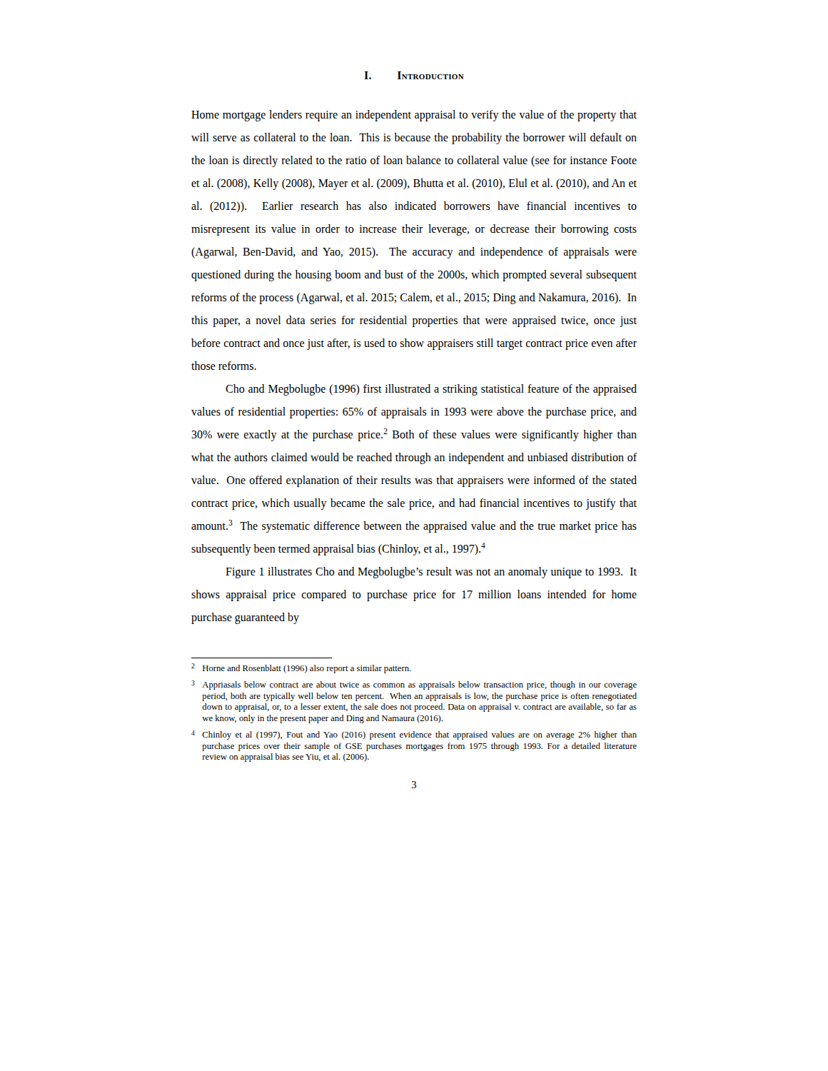I. Introduction
Home mortgage lenders require an independent appraisal to verify the value of the property that will serve as collateral to the loan. This is because the probability the borrower will default on the loan is directly related to the ratio of loan balance to collateral value (see for instance Foote et al. (2008), Kelly (2008), Mayer et al. (2009), Bhutta et al. (2010), Elul et al. (2010), and An et al. (2012)). Earlier research has also indicated borrowers have financial incentives to misrepresent its value in order to increase their leverage, or decrease their borrowing costs (Agarwal, Ben-David, and Yao, 2015). The accuracy and independence of appraisals were questioned during the housing boom and bust of the 2000s, which prompted several subsequent reforms of the process (Agarwal, et al. 2015; Calem, et al., 2015; Ding and Nakamura, 2016). In this paper, a novel data series for residential properties that were appraised twice, once just before contract and once just after, is used to show appraisers still target contract price even after those reforms.
Cho and Megbolugbe (1996) first illustrated a striking statistical feature of the appraised values of residential properties: 65% of appraisals in 1993 were above the purchase price, and 30% were exactly at the purchase price.2 Both of these values were significantly higher than what the authors claimed would be reached through an independent and unbiased distribution of value. One offered explanation of their results was that appraisers were informed of the stated contract price, which usually became the sale price, and had financial incentives to justify that amount.3 The systematic difference between the appraised value and the true market price has subsequently been termed appraisal bias (Chinloy, et al., 1997).4
Figure 1 illustrates Cho and Megbolugbe’s result was not an anomaly unique to 1993. It shows appraisal price compared to purchase price for 17 million loans intended for home purchase guaranteed by
2 Horne and Rosenblatt (1996) also report a similar pattern.
3 Appriasals below contract are about twice as common as appraisals below transaction price, though in our coverage period, both are typically well below ten percent. When an appraisals is low, the purchase price is often renegotiated down to appraisal, or, to a lesser extent, the sale does not proceed. Data on appraisal v. contract are available, so far as we know, only in the present paper and Ding and Namaura (2016).
4 Chinloy et al (1997), Fout and Yao (2016) present evidence that appraised values are on average 2% higher than purchase prices over their sample of GSE purchases mortgages from 1975 through 1993. For a detailed literature review on appraisal bias see Yiu, et al. (2006).
3